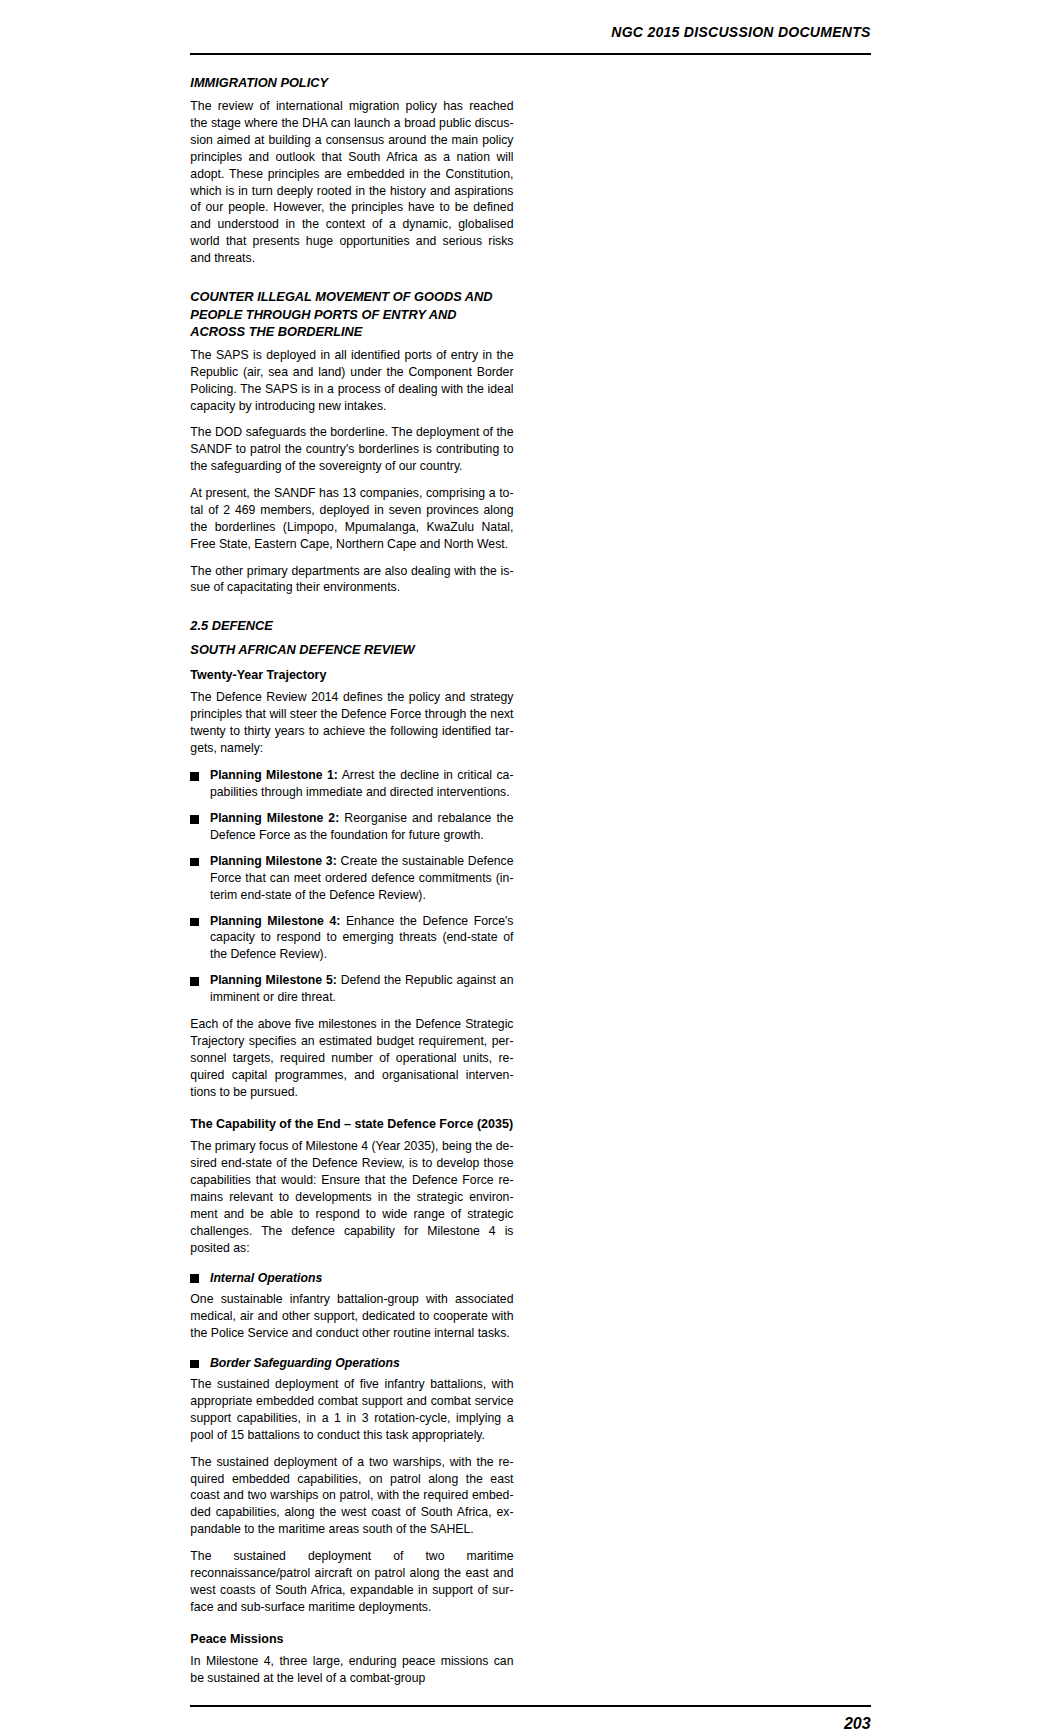NGC 2015 DISCUSSION DOCUMENTS
IMMIGRATION POLICY
The review of international migration policy has reached the stage where the DHA can launch a broad public discussion aimed at building a consensus around the main policy principles and outlook that South Africa as a nation will adopt. These principles are embedded in the Constitution, which is in turn deeply rooted in the history and aspirations of our people. However, the principles have to be defined and understood in the context of a dynamic, globalised world that presents huge opportunities and serious risks and threats.
COUNTER ILLEGAL MOVEMENT OF GOODS AND PEOPLE THROUGH PORTS OF ENTRY AND ACROSS THE BORDERLINE
The SAPS is deployed in all identified ports of entry in the Republic (air, sea and land) under the Component Border Policing. The SAPS is in a process of dealing with the ideal capacity by introducing new intakes.
The DOD safeguards the borderline. The deployment of the SANDF to patrol the country's borderlines is contributing to the safeguarding of the sovereignty of our country.
At present, the SANDF has 13 companies, comprising a total of 2 469 members, deployed in seven provinces along the borderlines (Limpopo, Mpumalanga, KwaZulu Natal, Free State, Eastern Cape, Northern Cape and North West.
The other primary departments are also dealing with the issue of capacitating their environments.
2.5 DEFENCE
SOUTH AFRICAN DEFENCE REVIEW
Twenty-Year Trajectory
The Defence Review 2014 defines the policy and strategy principles that will steer the Defence Force through the next twenty to thirty years to achieve the following identified targets, namely:
Planning Milestone 1: Arrest the decline in critical capabilities through immediate and directed interventions.
Planning Milestone 2: Reorganise and rebalance the Defence Force as the foundation for future growth.
Planning Milestone 3: Create the sustainable Defence Force that can meet ordered defence commitments (interim end-state of the Defence Review).
Planning Milestone 4: Enhance the Defence Force's capacity to respond to emerging threats (end-state of the Defence Review).
Planning Milestone 5: Defend the Republic against an imminent or dire threat.
Each of the above five milestones in the Defence Strategic Trajectory specifies an estimated budget requirement, personnel targets, required number of operational units, required capital programmes, and organisational interventions to be pursued.
The Capability of the End – state Defence Force (2035)
The primary focus of Milestone 4 (Year 2035), being the desired end-state of the Defence Review, is to develop those capabilities that would: Ensure that the Defence Force remains relevant to developments in the strategic environment and be able to respond to wide range of strategic challenges. The defence capability for Milestone 4 is posited as:
Internal Operations
One sustainable infantry battalion-group with associated medical, air and other support, dedicated to cooperate with the Police Service and conduct other routine internal tasks.
Border Safeguarding Operations
The sustained deployment of five infantry battalions, with appropriate embedded combat support and combat service support capabilities, in a 1 in 3 rotation-cycle, implying a pool of 15 battalions to conduct this task appropriately.
The sustained deployment of a two warships, with the required embedded capabilities, on patrol along the east coast and two warships on patrol, with the required embedded capabilities, along the west coast of South Africa, expandable to the maritime areas south of the SAHEL.
The sustained deployment of two maritime reconnaissance/patrol aircraft on patrol along the east and west coasts of South Africa, expandable in support of surface and sub-surface maritime deployments.
Peace Missions
In Milestone 4, three large, enduring peace missions can be sustained at the level of a combat-group
203